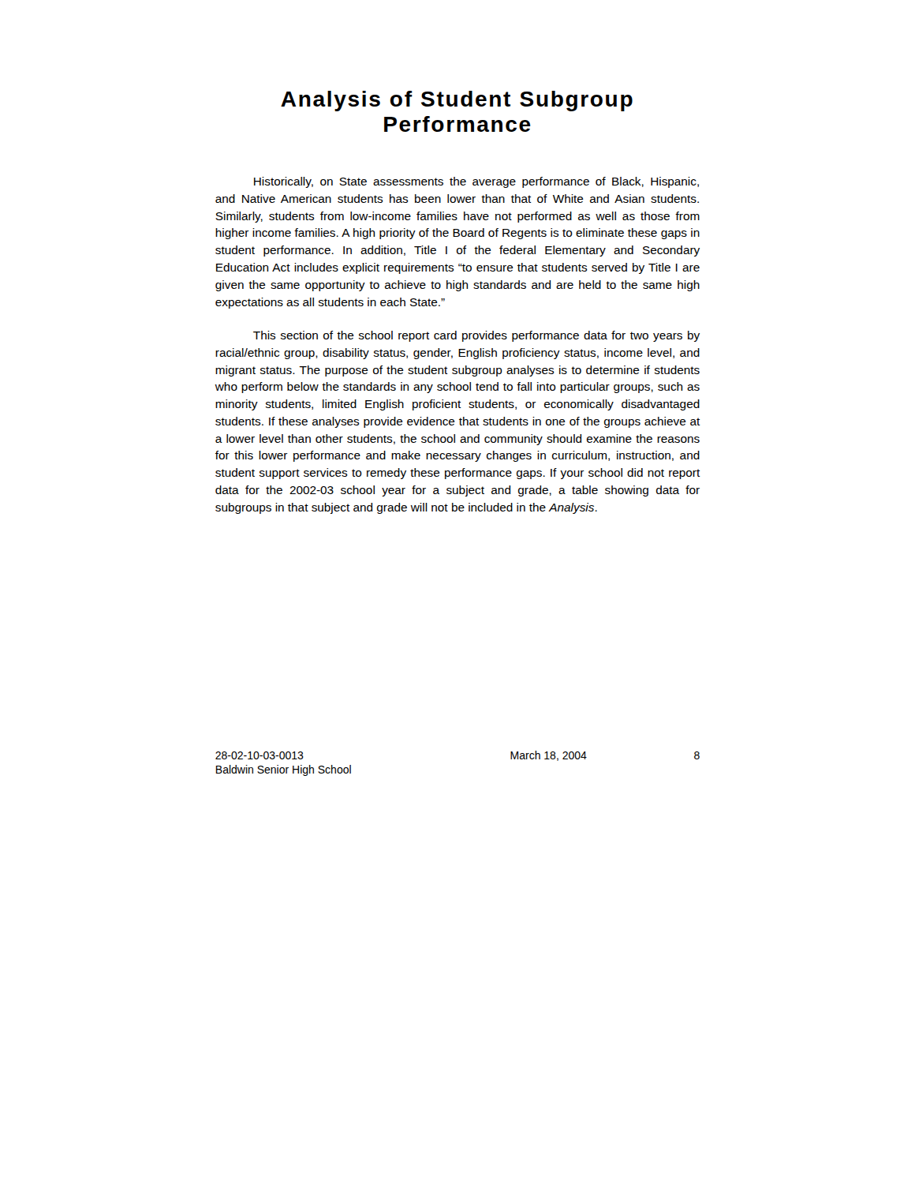Analysis of Student Subgroup Performance
Historically, on State assessments the average performance of Black, Hispanic, and Native American students has been lower than that of White and Asian students. Similarly, students from low-income families have not performed as well as those from higher income families. A high priority of the Board of Regents is to eliminate these gaps in student performance. In addition, Title I of the federal Elementary and Secondary Education Act includes explicit requirements “to ensure that students served by Title I are given the same opportunity to achieve to high standards and are held to the same high expectations as all students in each State.”
This section of the school report card provides performance data for two years by racial/ethnic group, disability status, gender, English proficiency status, income level, and migrant status. The purpose of the student subgroup analyses is to determine if students who perform below the standards in any school tend to fall into particular groups, such as minority students, limited English proficient students, or economically disadvantaged students. If these analyses provide evidence that students in one of the groups achieve at a lower level than other students, the school and community should examine the reasons for this lower performance and make necessary changes in curriculum, instruction, and student support services to remedy these performance gaps. If your school did not report data for the 2002-03 school year for a subject and grade, a table showing data for subgroups in that subject and grade will not be included in the Analysis.
28-02-10-03-0013
Baldwin Senior High School
March 18, 2004
8